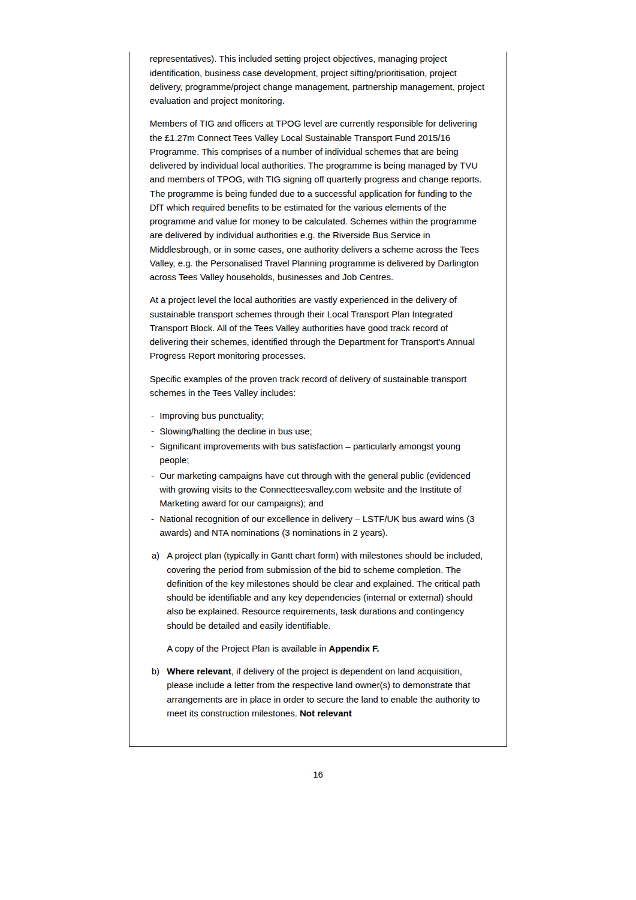representatives). This included setting project objectives, managing project identification, business case development, project sifting/prioritisation, project delivery, programme/project change management, partnership management, project evaluation and project monitoring.
Members of TIG and officers at TPOG level are currently responsible for delivering the £1.27m Connect Tees Valley Local Sustainable Transport Fund 2015/16 Programme. This comprises of a number of individual schemes that are being delivered by individual local authorities. The programme is being managed by TVU and members of TPOG, with TIG signing off quarterly progress and change reports. The programme is being funded due to a successful application for funding to the DfT which required benefits to be estimated for the various elements of the programme and value for money to be calculated. Schemes within the programme are delivered by individual authorities e.g. the Riverside Bus Service in Middlesbrough, or in some cases, one authority delivers a scheme across the Tees Valley, e.g. the Personalised Travel Planning programme is delivered by Darlington across Tees Valley households, businesses and Job Centres.
At a project level the local authorities are vastly experienced in the delivery of sustainable transport schemes through their Local Transport Plan Integrated Transport Block. All of the Tees Valley authorities have good track record of delivering their schemes, identified through the Department for Transport's Annual Progress Report monitoring processes.
Specific examples of the proven track record of delivery of sustainable transport schemes in the Tees Valley includes:
Improving bus punctuality;
Slowing/halting the decline in bus use;
Significant improvements with bus satisfaction – particularly amongst young people;
Our marketing campaigns have cut through with the general public (evidenced with growing visits to the Connectteesvalley.com website and the Institute of Marketing award for our campaigns); and
National recognition of our excellence in delivery – LSTF/UK bus award wins (3 awards) and NTA nominations (3 nominations in 2 years).
A project plan (typically in Gantt chart form) with milestones should be included, covering the period from submission of the bid to scheme completion. The definition of the key milestones should be clear and explained. The critical path should be identifiable and any key dependencies (internal or external) should also be explained. Resource requirements, task durations and contingency should be detailed and easily identifiable.
A copy of the Project Plan is available in Appendix F.
Where relevant, if delivery of the project is dependent on land acquisition, please include a letter from the respective land owner(s) to demonstrate that arrangements are in place in order to secure the land to enable the authority to meet its construction milestones. Not relevant
16